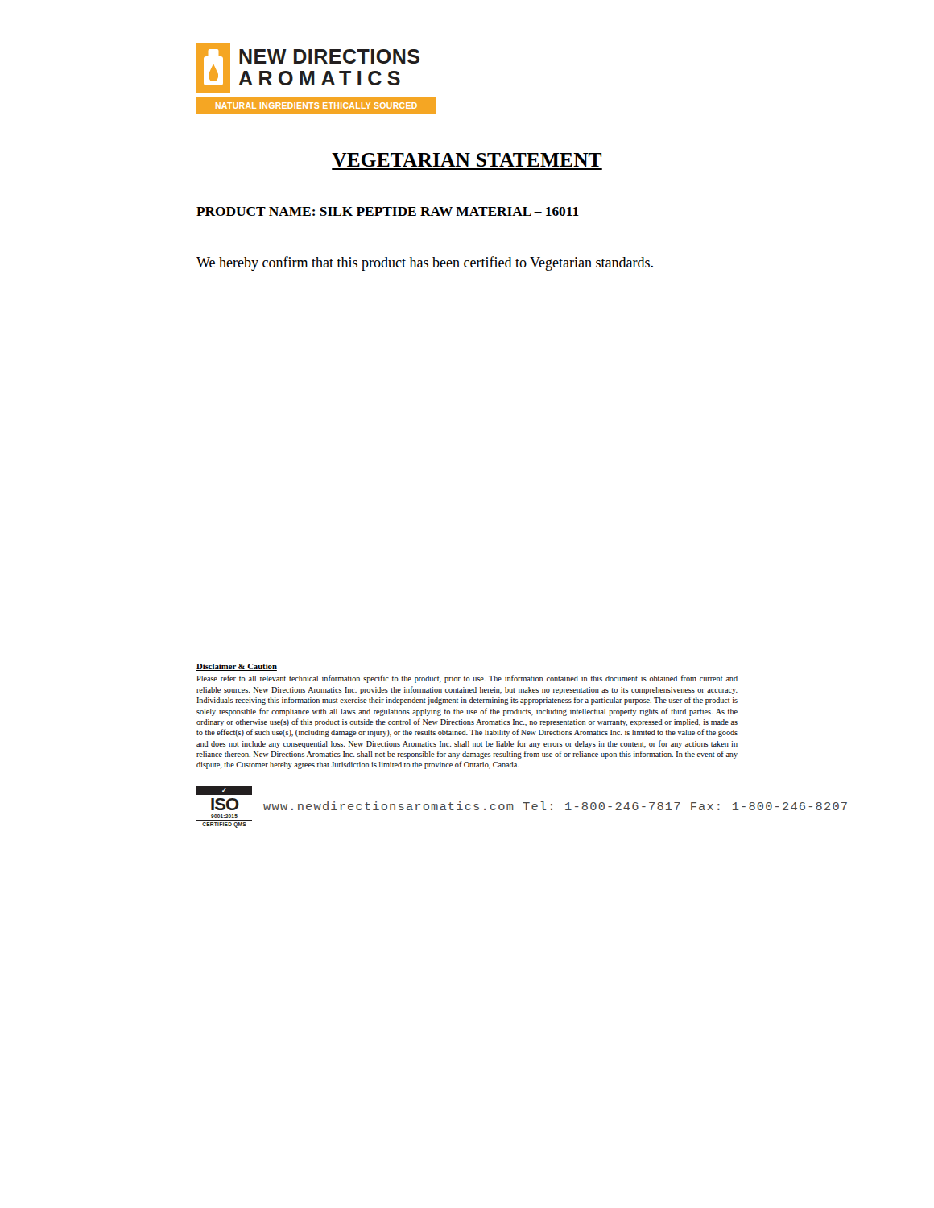NEW DIRECTIONS
AROMATICS
NATURAL INGREDIENTS ETHICALLY SOURCED
VEGETARIAN STATEMENT
PRODUCT NAME: SILK PEPTIDE RAW MATERIAL – 16011
We hereby confirm that this product has been certified to Vegetarian standards.
Disclaimer & Caution
Please refer to all relevant technical information specific to the product, prior to use. The information contained in this document is obtained from current and reliable sources. New Directions Aromatics Inc. provides the information contained herein, but makes no representation as to its comprehensiveness or accuracy. Individuals receiving this information must exercise their independent judgment in determining its appropriateness for a particular purpose. The user of the product is solely responsible for compliance with all laws and regulations applying to the use of the products, including intellectual property rights of third parties. As the ordinary or otherwise use(s) of this product is outside the control of New Directions Aromatics Inc., no representation or warranty, expressed or implied, is made as to the effect(s) of such use(s), (including damage or injury), or the results obtained. The liability of New Directions Aromatics Inc. is limited to the value of the goods and does not include any consequential loss. New Directions Aromatics Inc. shall not be liable for any errors or delays in the content, or for any actions taken in reliance thereon. New Directions Aromatics Inc. shall not be responsible for any damages resulting from use of or reliance upon this information. In the event of any dispute, the Customer hereby agrees that Jurisdiction is limited to the province of Ontario, Canada.
✓
ISO
9001:2015
CERTIFIED QMS
www.newdirectionsaromatics.com Tel: 1-800-246-7817 Fax: 1-800-246-8207